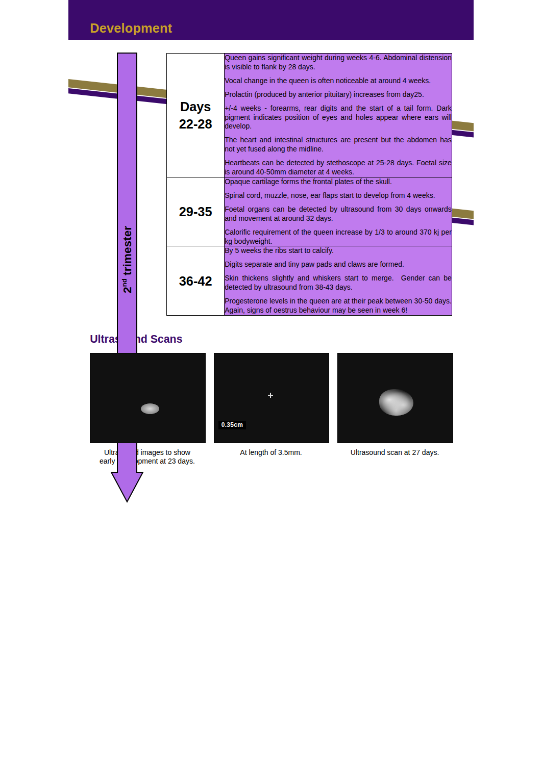Development
2nd trimester
| Days 22-28 | Queen gains significant weight during weeks 4-6. Abdominal distension is visible to flank by 28 days. Vocal change in the queen is often noticeable at around 4 weeks. Prolactin (produced by anterior pituitary) increases from day25. +/-4 weeks - forearms, rear digits and the start of a tail form. Dark pigment indicates position of eyes and holes appear where ears will develop. The heart and intestinal structures are present but the abdomen has not yet fused along the midline. Heartbeats can be detected by stethoscope at 25-28 days. Foetal size is around 40-50mm diameter at 4 weeks. |
| 29-35 | Opaque cartilage forms the frontal plates of the skull. Spinal cord, muzzle, nose, ear flaps start to develop from 4 weeks. Foetal organs can be detected by ultrasound from 30 days onwards and movement at around 32 days. Calorific requirement of the queen increase by 1/3 to around 370 kj per kg bodyweight. |
| 36-42 | By 5 weeks the ribs start to calcify. Digits separate and tiny paw pads and claws are formed. Skin thickens slightly and whiskers start to merge. Gender can be detected by ultrasound from 38-43 days. Progesterone levels in the queen are at their peak between 30-50 days. Again, signs of oestrus behaviour may be seen in week 6! |
Ultrasound Scans
Ultrasound images to show
early development at 23 days.
0.35cm
At length of 3.5mm.
Ultrasound scan at 27 days.